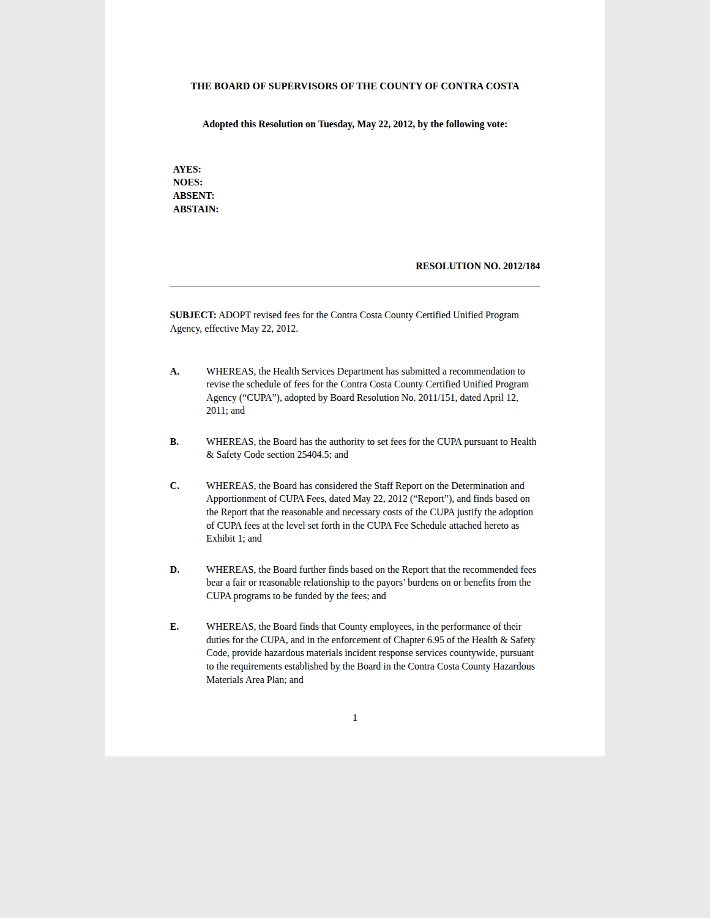THE BOARD OF SUPERVISORS OF THE COUNTY OF CONTRA COSTA
Adopted this Resolution on Tuesday, May 22, 2012, by the following vote:
AYES:
NOES:
ABSENT:
ABSTAIN:
RESOLUTION NO. 2012/184
SUBJECT: ADOPT revised fees for the Contra Costa County Certified Unified Program Agency, effective May 22, 2012.
A. WHEREAS, the Health Services Department has submitted a recommendation to revise the schedule of fees for the Contra Costa County Certified Unified Program Agency (“CUPA”), adopted by Board Resolution No. 2011/151, dated April 12, 2011; and
B. WHEREAS, the Board has the authority to set fees for the CUPA pursuant to Health & Safety Code section 25404.5; and
C. WHEREAS, the Board has considered the Staff Report on the Determination and Apportionment of CUPA Fees, dated May 22, 2012 (“Report”), and finds based on the Report that the reasonable and necessary costs of the CUPA justify the adoption of CUPA fees at the level set forth in the CUPA Fee Schedule attached hereto as Exhibit 1; and
D. WHEREAS, the Board further finds based on the Report that the recommended fees bear a fair or reasonable relationship to the payors’ burdens on or benefits from the CUPA programs to be funded by the fees; and
E. WHEREAS, the Board finds that County employees, in the performance of their duties for the CUPA, and in the enforcement of Chapter 6.95 of the Health & Safety Code, provide hazardous materials incident response services countywide, pursuant to the requirements established by the Board in the Contra Costa County Hazardous Materials Area Plan; and
1